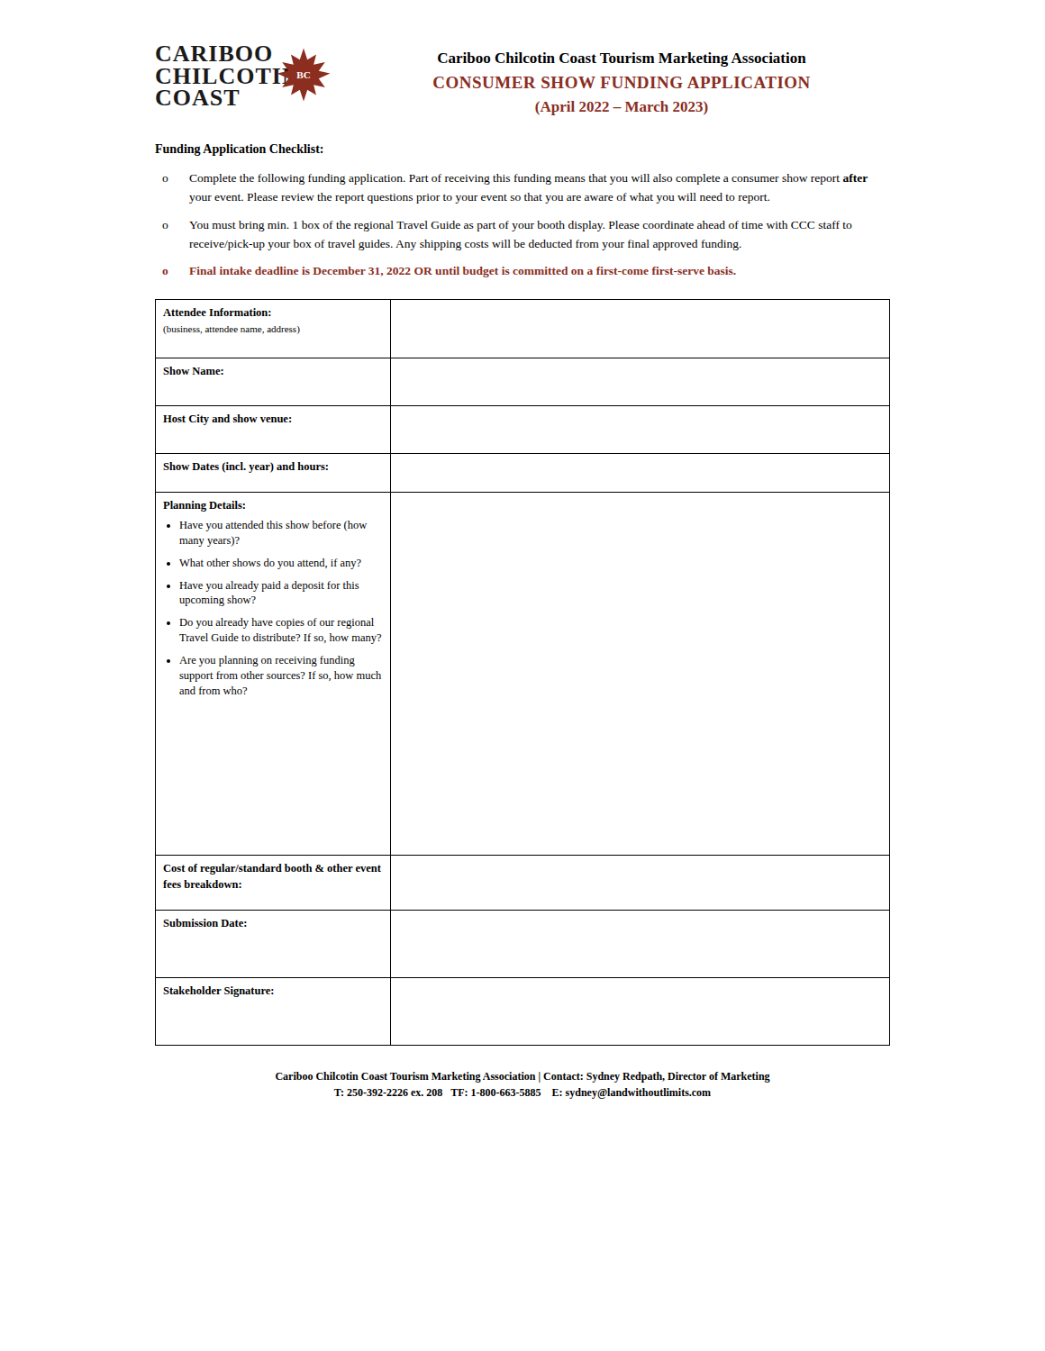CARIBOO
CHILCOTIN
COAST
BC
Cariboo Chilcotin Coast Tourism Marketing Association
CONSUMER SHOW FUNDING APPLICATION
(April 2022 – March 2023)
Funding Application Checklist:
Complete the following funding application. Part of receiving this funding means that you will also complete a consumer show report after your event. Please review the report questions prior to your event so that you are aware of what you will need to report.
You must bring min. 1 box of the regional Travel Guide as part of your booth display. Please coordinate ahead of time with CCC staff to receive/pick-up your box of travel guides. Any shipping costs will be deducted from your final approved funding.
Final intake deadline is December 31, 2022 OR until budget is committed on a first-come first-serve basis.
| Attendee Information: (business, attendee name, address) | |
| Show Name: | |
| Host City and show venue: | |
| Show Dates (incl. year) and hours: | |
| Planning Details: Have you attended this show before (how many years)? What other shows do you attend, if any? Have you already paid a deposit for this upcoming show? Do you already have copies of our regional Travel Guide to distribute? If so, how many? Are you planning on receiving funding support from other sources? If so, how much and from who? | |
| Cost of regular/standard booth & other event fees breakdown: | |
| Submission Date: | |
| Stakeholder Signature: | |
Cariboo Chilcotin Coast Tourism Marketing Association | Contact: Sydney Redpath, Director of Marketing
T: 250-392-2226 ex. 208 TF: 1-800-663-5885 E: sydney@landwithoutlimits.com